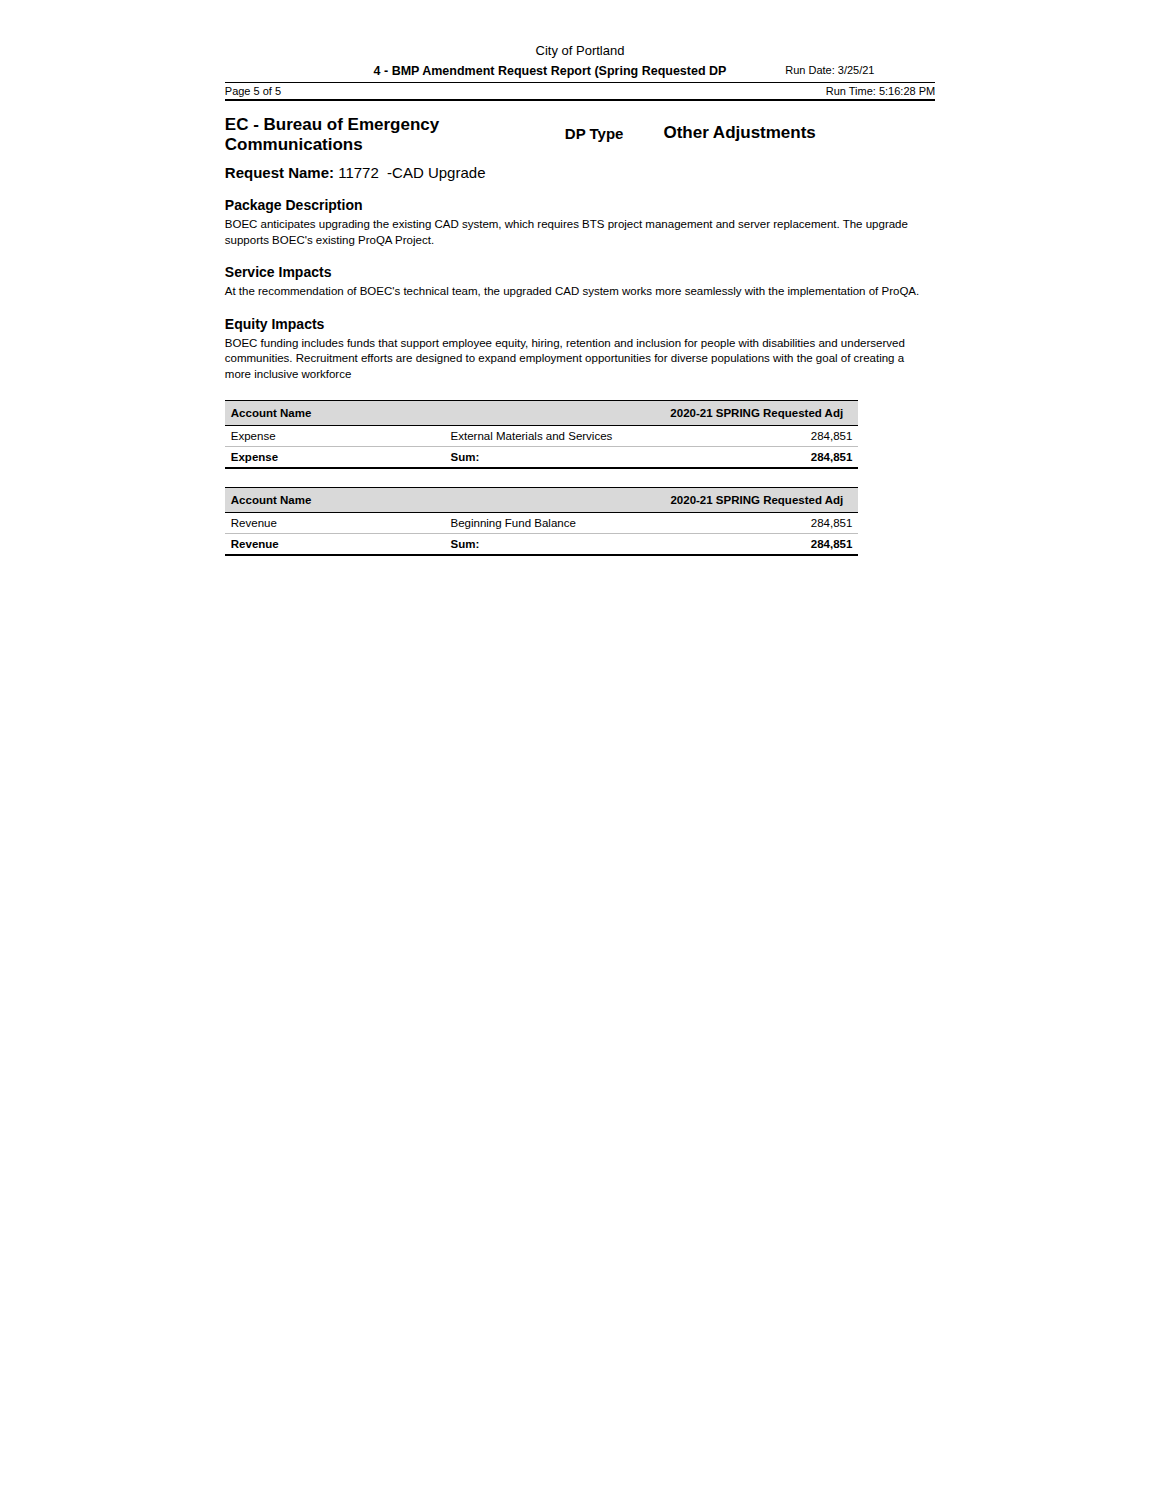City of Portland
4 - BMP Amendment Request Report (Spring Requested DP
Run Date: 3/25/21
Page 5 of 5
Run Time: 5:16:28 PM
EC - Bureau of Emergency Communications
DP Type
Other Adjustments
Request Name: 11772 -CAD Upgrade
Package Description
BOEC anticipates upgrading the existing CAD system, which requires BTS project management and server replacement. The upgrade supports BOEC's existing ProQA Project.
Service Impacts
At the recommendation of BOEC's technical team, the upgraded CAD system works more seamlessly with the implementation of ProQA.
Equity Impacts
BOEC funding includes funds that support employee equity, hiring, retention and inclusion for people with disabilities and underserved communities. Recruitment efforts are designed to expand employment opportunities for diverse populations with the goal of creating a more inclusive workforce
| Account Name | | 2020-21 SPRING Requested Adj |
| --- | --- | --- |
| Expense | External Materials and Services | 284,851 |
| Expense | Sum: | 284,851 |
| Account Name | | 2020-21 SPRING Requested Adj |
| --- | --- | --- |
| Revenue | Beginning Fund Balance | 284,851 |
| Revenue | Sum: | 284,851 |